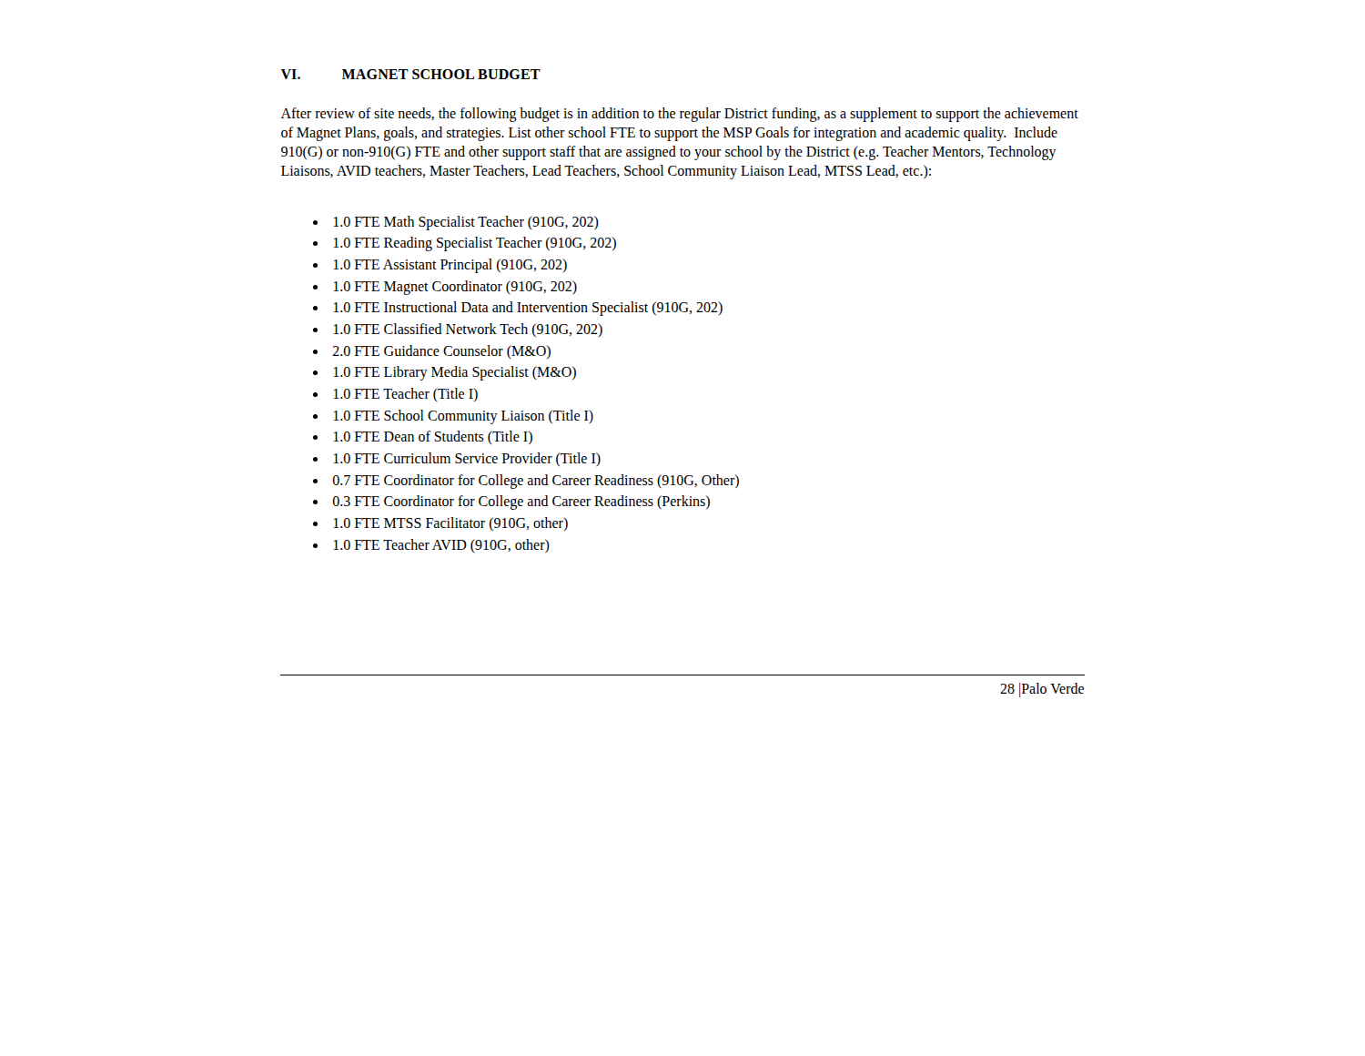VI. MAGNET SCHOOL BUDGET
After review of site needs, the following budget is in addition to the regular District funding, as a supplement to support the achievement of Magnet Plans, goals, and strategies. List other school FTE to support the MSP Goals for integration and academic quality. Include 910(G) or non-910(G) FTE and other support staff that are assigned to your school by the District (e.g. Teacher Mentors, Technology Liaisons, AVID teachers, Master Teachers, Lead Teachers, School Community Liaison Lead, MTSS Lead, etc.):
1.0 FTE Math Specialist Teacher (910G, 202)
1.0 FTE Reading Specialist Teacher (910G, 202)
1.0 FTE Assistant Principal (910G, 202)
1.0 FTE Magnet Coordinator (910G, 202)
1.0 FTE Instructional Data and Intervention Specialist (910G, 202)
1.0 FTE Classified Network Tech (910G, 202)
2.0 FTE Guidance Counselor (M&O)
1.0 FTE Library Media Specialist (M&O)
1.0 FTE Teacher (Title I)
1.0 FTE School Community Liaison (Title I)
1.0 FTE Dean of Students (Title I)
1.0 FTE Curriculum Service Provider (Title I)
0.7 FTE Coordinator for College and Career Readiness (910G, Other)
0.3 FTE Coordinator for College and Career Readiness (Perkins)
1.0 FTE MTSS Facilitator (910G, other)
1.0 FTE Teacher AVID (910G, other)
28 |Palo Verde